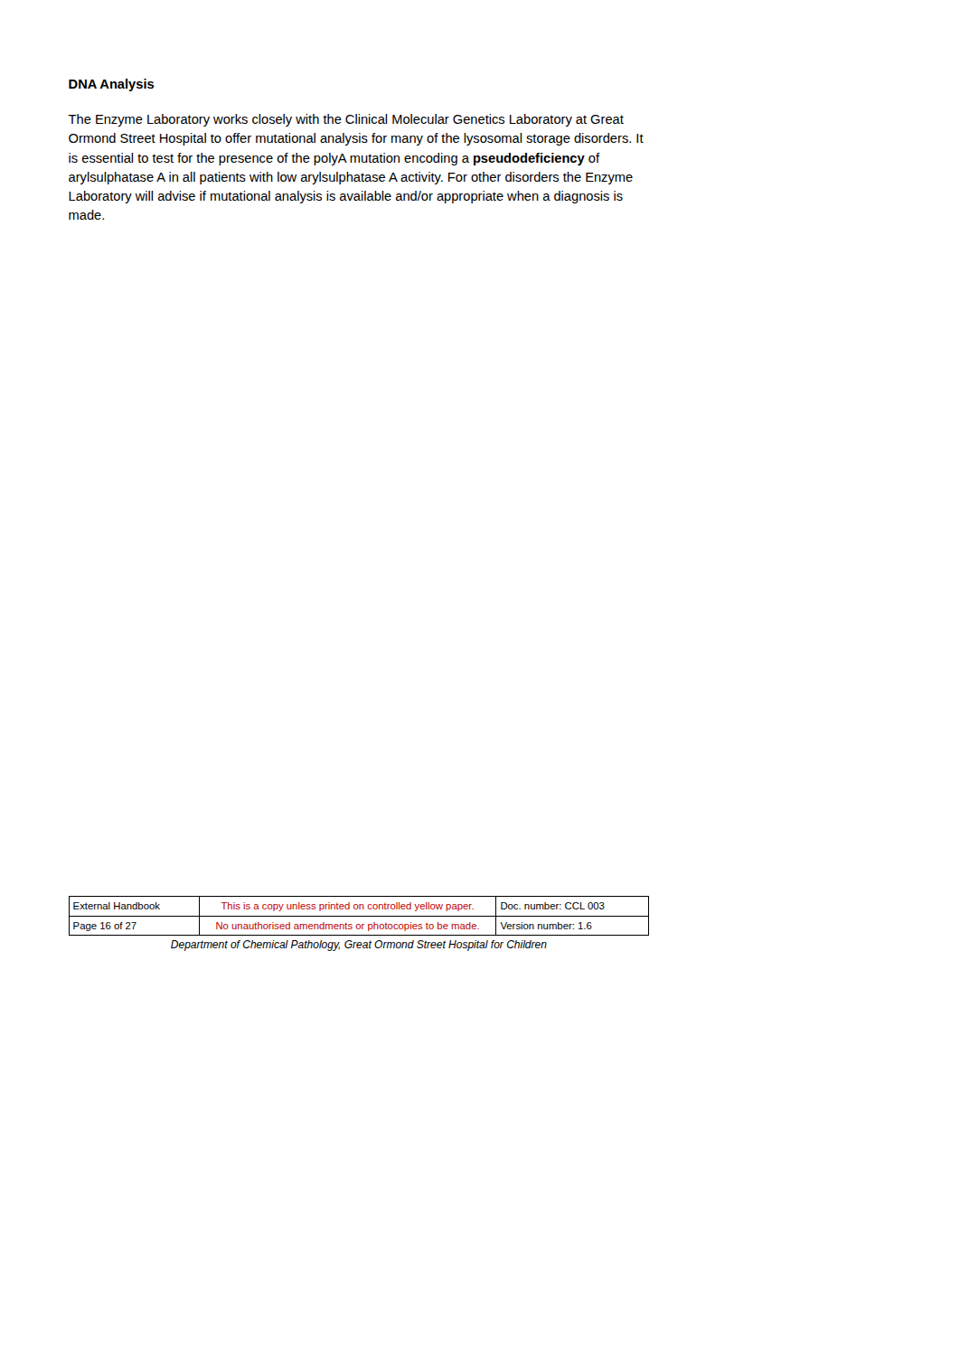DNA Analysis
The Enzyme Laboratory works closely with the Clinical Molecular Genetics Laboratory at Great Ormond Street Hospital to offer mutational analysis for many of the lysosomal storage disorders. It is essential to test for the presence of the polyA mutation encoding a pseudodeficiency of arylsulphatase A in all patients with low arylsulphatase A activity. For other disorders the Enzyme Laboratory will advise if mutational analysis is available and/or appropriate when a diagnosis is made.
| External Handbook | This is a copy unless printed on controlled yellow paper. | Doc. number: CCL 003 |
| Page 16 of 27 | No unauthorised amendments or photocopies to be made. | Version number: 1.6 |
Department of Chemical Pathology, Great Ormond Street Hospital for Children